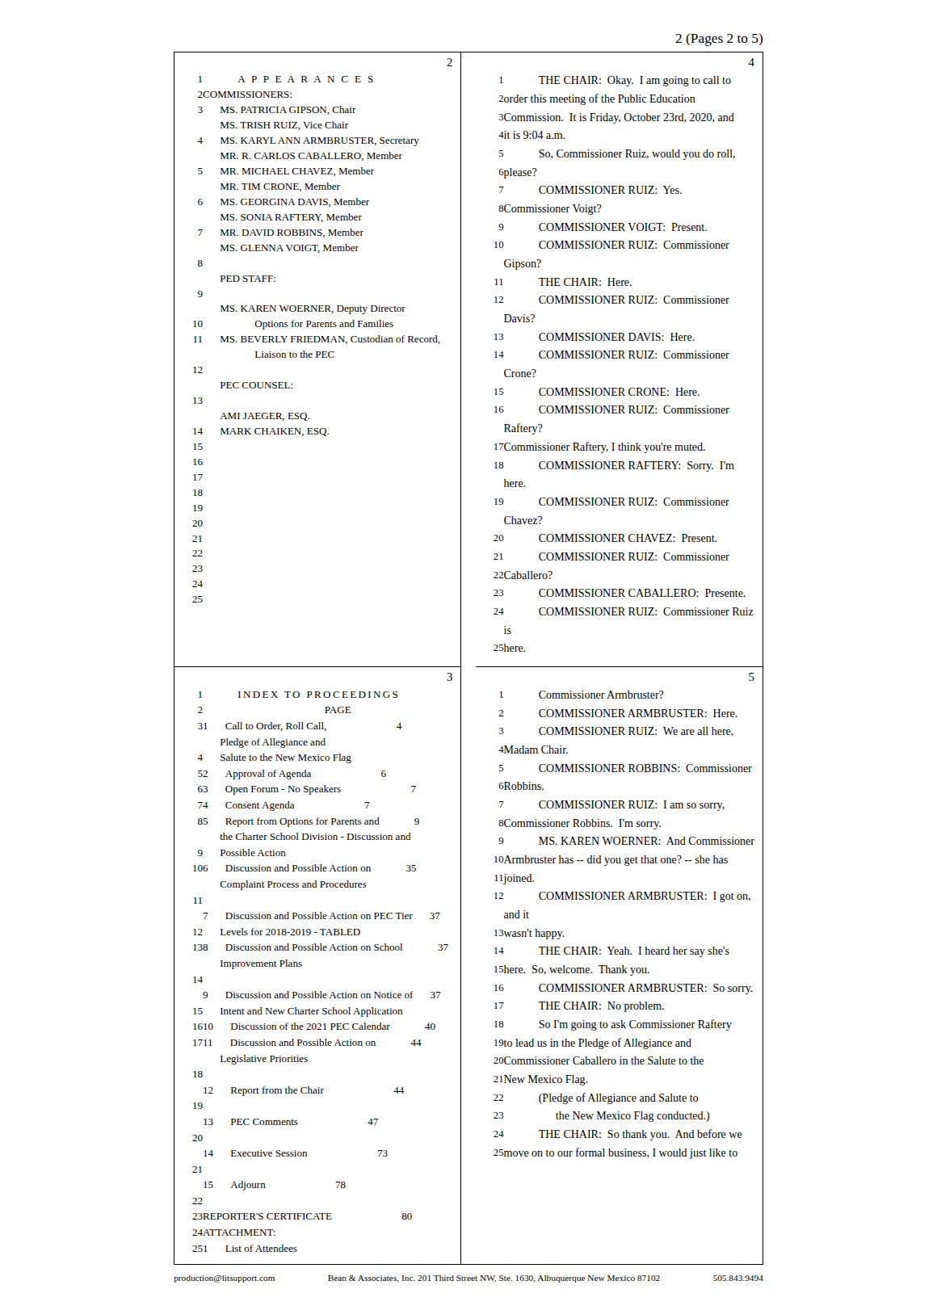2 (Pages 2 to 5)
2
| 1 | A P P E A R A N C E S |
| 2 | COMMISSIONERS: |
| 3 | MS. PATRICIA GIPSON, Chair |
| | MS. TRISH RUIZ, Vice Chair |
| 4 | MS. KARYL ANN ARMBRUSTER, Secretary |
| | MR. R. CARLOS CABALLERO, Member |
| 5 | MR. MICHAEL CHAVEZ, Member |
| | MR. TIM CRONE, Member |
| 6 | MS. GEORGINA DAVIS, Member |
| | MS. SONIA RAFTERY, Member |
| 7 | MR. DAVID ROBBINS, Member |
| | MS. GLENNA VOIGT, Member |
| 8 | |
| | PED STAFF: |
| 9 | |
| | MS. KAREN WOERNER, Deputy Director |
| 10 | Options for Parents and Families |
| 11 | MS. BEVERLY FRIEDMAN, Custodian of Record, |
| | Liaison to the PEC |
| 12 | |
| | PEC COUNSEL: |
| 13 | |
| | AMI JAEGER, ESQ. |
| 14 | MARK CHAIKEN, ESQ. |
| 15 | |
| 16 | |
| 17 | |
| 18 | |
| 19 | |
| 20 | |
| 21 | |
| 22 | |
| 23 | |
| 24 | |
| 25 | |
4
| 1 | THE CHAIR: Okay. I am going to call to |
| 2 | order this meeting of the Public Education |
| 3 | Commission. It is Friday, October 23rd, 2020, and |
| 4 | it is 9:04 a.m. |
| 5 | So, Commissioner Ruiz, would you do roll, |
| 6 | please? |
| 7 | COMMISSIONER RUIZ: Yes. |
| 8 | Commissioner Voigt? |
| 9 | COMMISSIONER VOIGT: Present. |
| 10 | COMMISSIONER RUIZ: Commissioner Gipson? |
| 11 | THE CHAIR: Here. |
| 12 | COMMISSIONER RUIZ: Commissioner Davis? |
| 13 | COMMISSIONER DAVIS: Here. |
| 14 | COMMISSIONER RUIZ: Commissioner Crone? |
| 15 | COMMISSIONER CRONE: Here. |
| 16 | COMMISSIONER RUIZ: Commissioner Raftery? |
| 17 | Commissioner Raftery, I think you're muted. |
| 18 | COMMISSIONER RAFTERY: Sorry. I'm here. |
| 19 | COMMISSIONER RUIZ: Commissioner Chavez? |
| 20 | COMMISSIONER CHAVEZ: Present. |
| 21 | COMMISSIONER RUIZ: Commissioner |
| 22 | Caballero? |
| 23 | COMMISSIONER CABALLERO: Presente. |
| 24 | COMMISSIONER RUIZ: Commissioner Ruiz is |
| 25 | here. |
3
| 1 | INDEX TO PROCEEDINGS |
| 2 | PAGE |
| 3 | 1 Call to Order, Roll Call, 4 |
| | Pledge of Allegiance and |
| 4 | Salute to the New Mexico Flag |
| 5 | 2 Approval of Agenda 6 |
| 6 | 3 Open Forum - No Speakers 7 |
| 7 | 4 Consent Agenda 7 |
| 8 | 5 Report from Options for Parents and 9 |
| | the Charter School Division - Discussion and |
| 9 | Possible Action |
| 10 | 6 Discussion and Possible Action on 35 |
| | Complaint Process and Procedures |
| 11 | |
| | 7 Discussion and Possible Action on PEC Tier 37 |
| 12 | Levels for 2018-2019 - TABLED |
| 13 | 8 Discussion and Possible Action on School 37 |
| | Improvement Plans |
| 14 | |
| | 9 Discussion and Possible Action on Notice of 37 |
| 15 | Intent and New Charter School Application |
| 16 | 10 Discussion of the 2021 PEC Calendar 40 |
| 17 | 11 Discussion and Possible Action on 44 |
| | Legislative Priorities |
| 18 | |
| | 12 Report from the Chair 44 |
| 19 | |
| | 13 PEC Comments 47 |
| 20 | |
| | 14 Executive Session 73 |
| 21 | |
| | 15 Adjourn 78 |
| 22 | |
| 23 | REPORTER'S CERTIFICATE 80 |
| 24 | ATTACHMENT: |
| 25 | 1 List of Attendees |
5
| 1 | Commissioner Armbruster? |
| 2 | COMMISSIONER ARMBRUSTER: Here. |
| 3 | COMMISSIONER RUIZ: We are all here, |
| 4 | Madam Chair. |
| 5 | COMMISSIONER ROBBINS: Commissioner |
| 6 | Robbins. |
| 7 | COMMISSIONER RUIZ: I am so sorry, |
| 8 | Commissioner Robbins. I'm sorry. |
| 9 | MS. KAREN WOERNER: And Commissioner |
| 10 | Armbruster has -- did you get that one? -- she has |
| 11 | joined. |
| 12 | COMMISSIONER ARMBRUSTER: I got on, and it |
| 13 | wasn't happy. |
| 14 | THE CHAIR: Yeah. I heard her say she's |
| 15 | here. So, welcome. Thank you. |
| 16 | COMMISSIONER ARMBRUSTER: So sorry. |
| 17 | THE CHAIR: No problem. |
| 18 | So I'm going to ask Commissioner Raftery |
| 19 | to lead us in the Pledge of Allegiance and |
| 20 | Commissioner Caballero in the Salute to the |
| 21 | New Mexico Flag. |
| 22 | (Pledge of Allegiance and Salute to |
| 23 | the New Mexico Flag conducted.) |
| 24 | THE CHAIR: So thank you. And before we |
| 25 | move on to our formal business, I would just like to |
production@litsupport.com
Bean & Associates, Inc. 201 Third Street NW, Ste. 1630, Albuquerque New Mexico 87102
505.843.9494